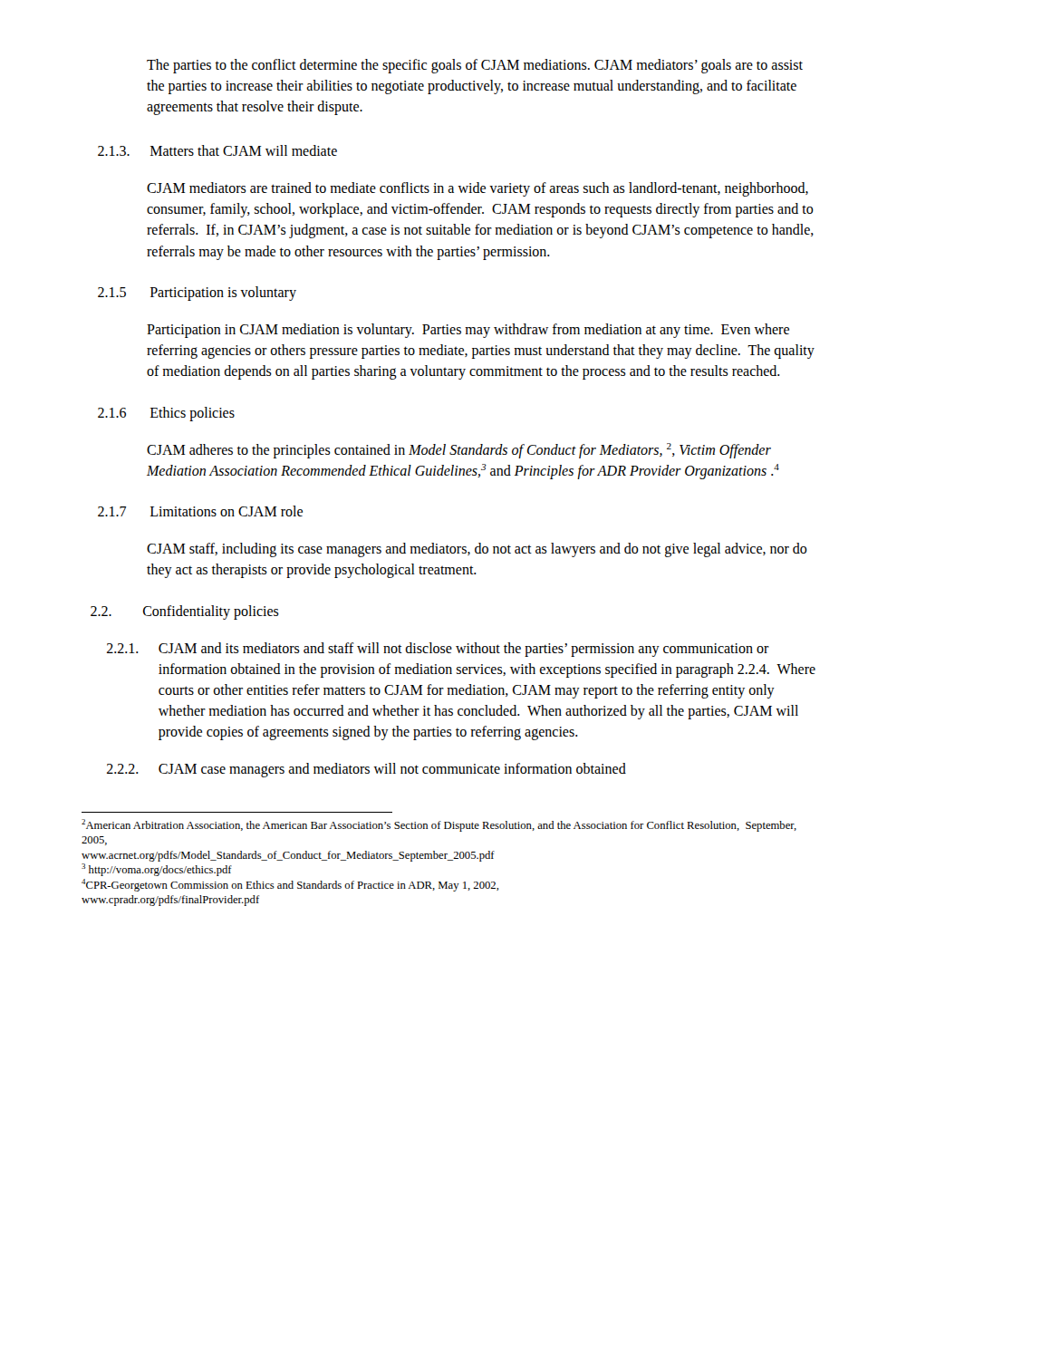The parties to the conflict determine the specific goals of CJAM mediations. CJAM mediators’ goals are to assist the parties to increase their abilities to negotiate productively, to increase mutual understanding, and to facilitate agreements that resolve their dispute.
2.1.3.
Matters that CJAM will mediate
CJAM mediators are trained to mediate conflicts in a wide variety of areas such as landlord-tenant, neighborhood, consumer, family, school, workplace, and victim-offender. CJAM responds to requests directly from parties and to referrals. If, in CJAM’s judgment, a case is not suitable for mediation or is beyond CJAM’s competence to handle, referrals may be made to other resources with the parties’ permission.
2.1.5
Participation is voluntary
Participation in CJAM mediation is voluntary. Parties may withdraw from mediation at any time. Even where referring agencies or others pressure parties to mediate, parties must understand that they may decline. The quality of mediation depends on all parties sharing a voluntary commitment to the process and to the results reached.
2.1.6
Ethics policies
CJAM adheres to the principles contained in Model Standards of Conduct for Mediators, 2, Victim Offender Mediation Association Recommended Ethical Guidelines,3 and Principles for ADR Provider Organizations .4
2.1.7
Limitations on CJAM role
CJAM staff, including its case managers and mediators, do not act as lawyers and do not give legal advice, nor do they act as therapists or provide psychological treatment.
2.2.
Confidentiality policies
2.2.1.
CJAM and its mediators and staff will not disclose without the parties’ permission any communication or information obtained in the provision of mediation services, with exceptions specified in paragraph 2.2.4. Where courts or other entities refer matters to CJAM for mediation, CJAM may report to the referring entity only whether mediation has occurred and whether it has concluded. When authorized by all the parties, CJAM will provide copies of agreements signed by the parties to referring agencies.
2.2.2.
CJAM case managers and mediators will not communicate information obtained
2American Arbitration Association, the American Bar Association’s Section of Dispute Resolution, and the Association for Conflict Resolution, September, 2005,
www.acrnet.org/pdfs/Model_Standards_of_Conduct_for_Mediators_September_2005.pdf
3 http://voma.org/docs/ethics.pdf
4CPR-Georgetown Commission on Ethics and Standards of Practice in ADR, May 1, 2002,
www.cpradr.org/pdfs/finalProvider.pdf